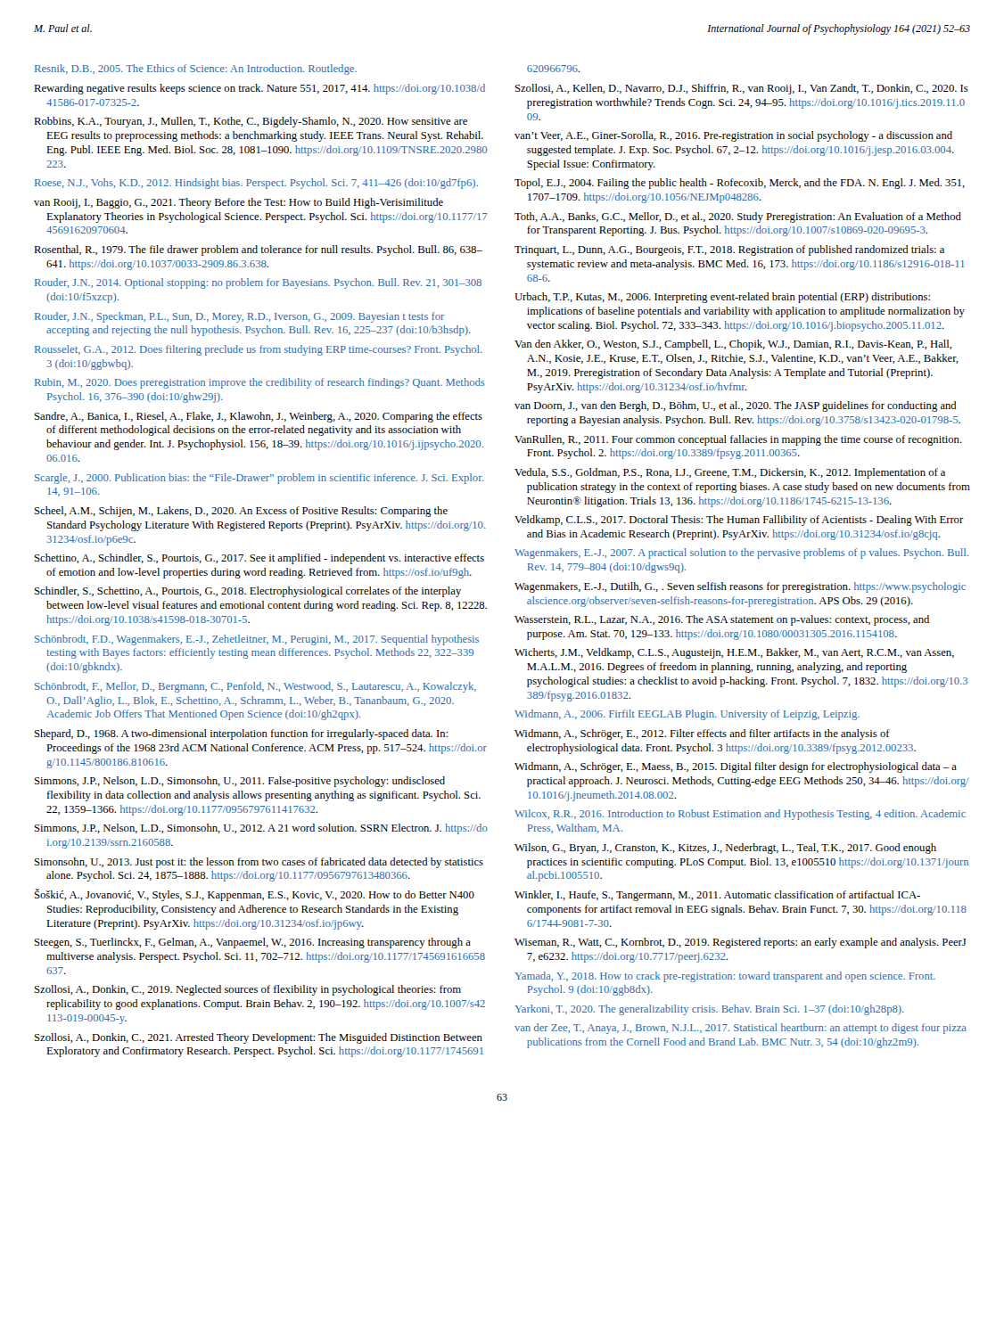M. Paul et al. International Journal of Psychophysiology 164 (2021) 52–63
Resnik, D.B., 2005. The Ethics of Science: An Introduction. Routledge.
Rewarding negative results keeps science on track. Nature 551, 2017, 414. https://doi.org/10.1038/d41586-017-07325-2.
Robbins, K.A., Touryan, J., Mullen, T., Kothe, C., Bigdely-Shamlo, N., 2020. How sensitive are EEG results to preprocessing methods: a benchmarking study. IEEE Trans. Neural Syst. Rehabil. Eng. Publ. IEEE Eng. Med. Biol. Soc. 28, 1081–1090. https://doi.org/10.1109/TNSRE.2020.2980223.
Roese, N.J., Vohs, K.D., 2012. Hindsight bias. Perspect. Psychol. Sci. 7, 411–426 (doi:10/gd7fp6).
van Rooij, I., Baggio, G., 2021. Theory Before the Test: How to Build High-Verisimilitude Explanatory Theories in Psychological Science. Perspect. Psychol. Sci. https://doi.org/10.1177/1745691620970604.
Rosenthal, R., 1979. The file drawer problem and tolerance for null results. Psychol. Bull. 86, 638–641. https://doi.org/10.1037/0033-2909.86.3.638.
Rouder, J.N., 2014. Optional stopping: no problem for Bayesians. Psychon. Bull. Rev. 21, 301–308 (doi:10/f5xzcp).
Rouder, J.N., Speckman, P.L., Sun, D., Morey, R.D., Iverson, G., 2009. Bayesian t tests for accepting and rejecting the null hypothesis. Psychon. Bull. Rev. 16, 225–237 (doi:10/b3hsdp).
Rousselet, G.A., 2012. Does filtering preclude us from studying ERP time-courses? Front. Psychol. 3 (doi:10/ggbwbq).
Rubin, M., 2020. Does preregistration improve the credibility of research findings? Quant. Methods Psychol. 16, 376–390 (doi:10/ghw29j).
Sandre, A., Banica, I., Riesel, A., Flake, J., Klawohn, J., Weinberg, A., 2020. Comparing the effects of different methodological decisions on the error-related negativity and its association with behaviour and gender. Int. J. Psychophysiol. 156, 18–39. https://doi.org/10.1016/j.ijpsycho.2020.06.016.
Scargle, J., 2000. Publication bias: the “File-Drawer” problem in scientific inference. J. Sci. Explor. 14, 91–106.
Scheel, A.M., Schijen, M., Lakens, D., 2020. An Excess of Positive Results: Comparing the Standard Psychology Literature With Registered Reports (Preprint). PsyArXiv. https://doi.org/10.31234/osf.io/p6e9c.
Schettino, A., Schindler, S., Pourtois, G., 2017. See it amplified - independent vs. interactive effects of emotion and low-level properties during word reading. Retrieved from. https://osf.io/uf9gh.
Schindler, S., Schettino, A., Pourtois, G., 2018. Electrophysiological correlates of the interplay between low-level visual features and emotional content during word reading. Sci. Rep. 8, 12228. https://doi.org/10.1038/s41598-018-30701-5.
Schönbrodt, F.D., Wagenmakers, E.-J., Zehetleitner, M., Perugini, M., 2017. Sequential hypothesis testing with Bayes factors: efficiently testing mean differences. Psychol. Methods 22, 322–339 (doi:10/gbkndx).
Schönbrodt, F., Mellor, D., Bergmann, C., Penfold, N., Westwood, S., Lautarescu, A., Kowalczyk, O., Dall’Aglio, L., Blok, E., Schettino, A., Schramm, L., Weber, B., Tananbaum, G., 2020. Academic Job Offers That Mentioned Open Science (doi:10/gh2qpx).
Shepard, D., 1968. A two-dimensional interpolation function for irregularly-spaced data. In: Proceedings of the 1968 23rd ACM National Conference. ACM Press, pp. 517–524. https://doi.org/10.1145/800186.810616.
Simmons, J.P., Nelson, L.D., Simonsohn, U., 2011. False-positive psychology: undisclosed flexibility in data collection and analysis allows presenting anything as significant. Psychol. Sci. 22, 1359–1366. https://doi.org/10.1177/0956797611417632.
Simmons, J.P., Nelson, L.D., Simonsohn, U., 2012. A 21 word solution. SSRN Electron. J. https://doi.org/10.2139/ssrn.2160588.
Simonsohn, U., 2013. Just post it: the lesson from two cases of fabricated data detected by statistics alone. Psychol. Sci. 24, 1875–1888. https://doi.org/10.1177/0956797613480366.
Šoškić, A., Jovanović, V., Styles, S.J., Kappenman, E.S., Kovic, V., 2020. How to do Better N400 Studies: Reproducibility, Consistency and Adherence to Research Standards in the Existing Literature (Preprint). PsyArXiv. https://doi.org/10.31234/osf.io/jp6wy.
Steegen, S., Tuerlinckx, F., Gelman, A., Vanpaemel, W., 2016. Increasing transparency through a multiverse analysis. Perspect. Psychol. Sci. 11, 702–712. https://doi.org/10.1177/1745691616658637.
Szollosi, A., Donkin, C., 2019. Neglected sources of flexibility in psychological theories: from replicability to good explanations. Comput. Brain Behav. 2, 190–192. https://doi.org/10.1007/s42113-019-00045-y.
Szollosi, A., Donkin, C., 2021. Arrested Theory Development: The Misguided Distinction Between Exploratory and Confirmatory Research. Perspect. Psychol. Sci. https://doi.org/10.1177/1745691620966796.
Szollosi, A., Kellen, D., Navarro, D.J., Shiffrin, R., van Rooij, I., Van Zandt, T., Donkin, C., 2020. Is preregistration worthwhile? Trends Cogn. Sci. 24, 94–95. https://doi.org/10.1016/j.tics.2019.11.009.
van’t Veer, A.E., Giner-Sorolla, R., 2016. Pre-registration in social psychology - a discussion and suggested template. J. Exp. Soc. Psychol. 67, 2–12. https://doi.org/10.1016/j.jesp.2016.03.004. Special Issue: Confirmatory.
Topol, E.J., 2004. Failing the public health - Rofecoxib, Merck, and the FDA. N. Engl. J. Med. 351, 1707–1709. https://doi.org/10.1056/NEJMp048286.
Toth, A.A., Banks, G.C., Mellor, D., et al., 2020. Study Preregistration: An Evaluation of a Method for Transparent Reporting. J. Bus. Psychol. https://doi.org/10.1007/s10869-020-09695-3.
Trinquart, L., Dunn, A.G., Bourgeois, F.T., 2018. Registration of published randomized trials: a systematic review and meta-analysis. BMC Med. 16, 173. https://doi.org/10.1186/s12916-018-1168-6.
Urbach, T.P., Kutas, M., 2006. Interpreting event-related brain potential (ERP) distributions: implications of baseline potentials and variability with application to amplitude normalization by vector scaling. Biol. Psychol. 72, 333–343. https://doi.org/10.1016/j.biopsycho.2005.11.012.
Van den Akker, O., Weston, S.J., Campbell, L., Chopik, W.J., Damian, R.I., Davis-Kean, P., Hall, A.N., Kosie, J.E., Kruse, E.T., Olsen, J., Ritchie, S.J., Valentine, K.D., van’t Veer, A.E., Bakker, M., 2019. Preregistration of Secondary Data Analysis: A Template and Tutorial (Preprint). PsyArXiv. https://doi.org/10.31234/osf.io/hvfmr.
van Doorn, J., van den Bergh, D., Böhm, U., et al., 2020. The JASP guidelines for conducting and reporting a Bayesian analysis. Psychon. Bull. Rev. https://doi.org/10.3758/s13423-020-01798-5.
VanRullen, R., 2011. Four common conceptual fallacies in mapping the time course of recognition. Front. Psychol. 2. https://doi.org/10.3389/fpsyg.2011.00365.
Vedula, S.S., Goldman, P.S., Rona, I.J., Greene, T.M., Dickersin, K., 2012. Implementation of a publication strategy in the context of reporting biases. A case study based on new documents from Neurontin® litigation. Trials 13, 136. https://doi.org/10.1186/1745-6215-13-136.
Veldkamp, C.L.S., 2017. Doctoral Thesis: The Human Fallibility of Acientists - Dealing With Error and Bias in Academic Research (Preprint). PsyArXiv. https://doi.org/10.31234/osf.io/g8cjq.
Wagenmakers, E.-J., 2007. A practical solution to the pervasive problems of p values. Psychon. Bull. Rev. 14, 779–804 (doi:10/dgws9q).
Wagenmakers, E.-J., Dutilh, G., . Seven selfish reasons for preregistration. https://www.psychologicalscience.org/observer/seven-selfish-reasons-for-preregistration. APS Obs. 29 (2016).
Wasserstein, R.L., Lazar, N.A., 2016. The ASA statement on p-values: context, process, and purpose. Am. Stat. 70, 129–133. https://doi.org/10.1080/00031305.2016.1154108.
Wicherts, J.M., Veldkamp, C.L.S., Augusteijn, H.E.M., Bakker, M., van Aert, R.C.M., van Assen, M.A.L.M., 2016. Degrees of freedom in planning, running, analyzing, and reporting psychological studies: a checklist to avoid p-hacking. Front. Psychol. 7, 1832. https://doi.org/10.3389/fpsyg.2016.01832.
Widmann, A., 2006. Firfilt EEGLAB Plugin. University of Leipzig, Leipzig.
Widmann, A., Schröger, E., 2012. Filter effects and filter artifacts in the analysis of electrophysiological data. Front. Psychol. 3 https://doi.org/10.3389/fpsyg.2012.00233.
Widmann, A., Schröger, E., Maess, B., 2015. Digital filter design for electrophysiological data – a practical approach. J. Neurosci. Methods, Cutting-edge EEG Methods 250, 34–46. https://doi.org/10.1016/j.jneumeth.2014.08.002.
Wilcox, R.R., 2016. Introduction to Robust Estimation and Hypothesis Testing, 4 edition. Academic Press, Waltham, MA.
Wilson, G., Bryan, J., Cranston, K., Kitzes, J., Nederbragt, L., Teal, T.K., 2017. Good enough practices in scientific computing. PLoS Comput. Biol. 13, e1005510 https://doi.org/10.1371/journal.pcbi.1005510.
Winkler, I., Haufe, S., Tangermann, M., 2011. Automatic classification of artifactual ICA-components for artifact removal in EEG signals. Behav. Brain Funct. 7, 30. https://doi.org/10.1186/1744-9081-7-30.
Wiseman, R., Watt, C., Kornbrot, D., 2019. Registered reports: an early example and analysis. PeerJ 7, e6232. https://doi.org/10.7717/peerj.6232.
Yamada, Y., 2018. How to crack pre-registration: toward transparent and open science. Front. Psychol. 9 (doi:10/ggb8dx).
Yarkoni, T., 2020. The generalizability crisis. Behav. Brain Sci. 1–37 (doi:10/gh28p8).
van der Zee, T., Anaya, J., Brown, N.J.L., 2017. Statistical heartburn: an attempt to digest four pizza publications from the Cornell Food and Brand Lab. BMC Nutr. 3, 54 (doi:10/ghz2m9).
63